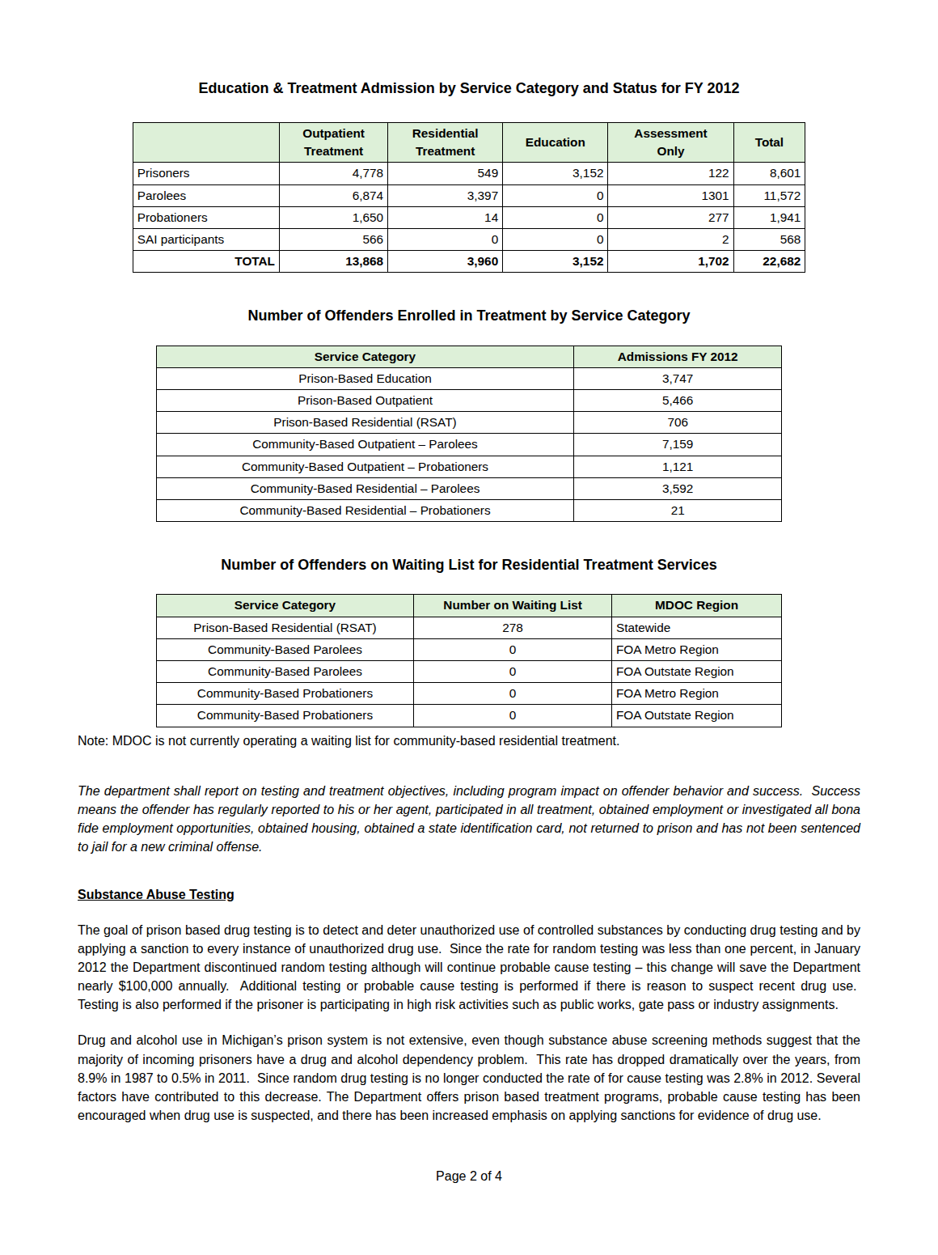Education & Treatment Admission by Service Category and Status for FY 2012
| | Outpatient Treatment | Residential Treatment | Education | Assessment Only | Total |
| --- | --- | --- | --- | --- | --- |
| Prisoners | 4,778 | 549 | 3,152 | 122 | 8,601 |
| Parolees | 6,874 | 3,397 | 0 | 1301 | 11,572 |
| Probationers | 1,650 | 14 | 0 | 277 | 1,941 |
| SAI participants | 566 | 0 | 0 | 2 | 568 |
| TOTAL | 13,868 | 3,960 | 3,152 | 1,702 | 22,682 |
Number of Offenders Enrolled in Treatment by Service Category
| Service Category | Admissions FY 2012 |
| --- | --- |
| Prison-Based Education | 3,747 |
| Prison-Based Outpatient | 5,466 |
| Prison-Based Residential (RSAT) | 706 |
| Community-Based Outpatient – Parolees | 7,159 |
| Community-Based Outpatient – Probationers | 1,121 |
| Community-Based Residential – Parolees | 3,592 |
| Community-Based Residential – Probationers | 21 |
Number of Offenders on Waiting List for Residential Treatment Services
| Service Category | Number on Waiting List | MDOC Region |
| --- | --- | --- |
| Prison-Based Residential (RSAT) | 278 | Statewide |
| Community-Based Parolees | 0 | FOA Metro Region |
| Community-Based Parolees | 0 | FOA Outstate Region |
| Community-Based Probationers | 0 | FOA Metro Region |
| Community-Based Probationers | 0 | FOA Outstate Region |
Note: MDOC is not currently operating a waiting list for community-based residential treatment.
The department shall report on testing and treatment objectives, including program impact on offender behavior and success. Success means the offender has regularly reported to his or her agent, participated in all treatment, obtained employment or investigated all bona fide employment opportunities, obtained housing, obtained a state identification card, not returned to prison and has not been sentenced to jail for a new criminal offense.
Substance Abuse Testing
The goal of prison based drug testing is to detect and deter unauthorized use of controlled substances by conducting drug testing and by applying a sanction to every instance of unauthorized drug use. Since the rate for random testing was less than one percent, in January 2012 the Department discontinued random testing although will continue probable cause testing – this change will save the Department nearly $100,000 annually. Additional testing or probable cause testing is performed if there is reason to suspect recent drug use. Testing is also performed if the prisoner is participating in high risk activities such as public works, gate pass or industry assignments.
Drug and alcohol use in Michigan’s prison system is not extensive, even though substance abuse screening methods suggest that the majority of incoming prisoners have a drug and alcohol dependency problem. This rate has dropped dramatically over the years, from 8.9% in 1987 to 0.5% in 2011. Since random drug testing is no longer conducted the rate of for cause testing was 2.8% in 2012. Several factors have contributed to this decrease. The Department offers prison based treatment programs, probable cause testing has been encouraged when drug use is suspected, and there has been increased emphasis on applying sanctions for evidence of drug use.
Page 2 of 4